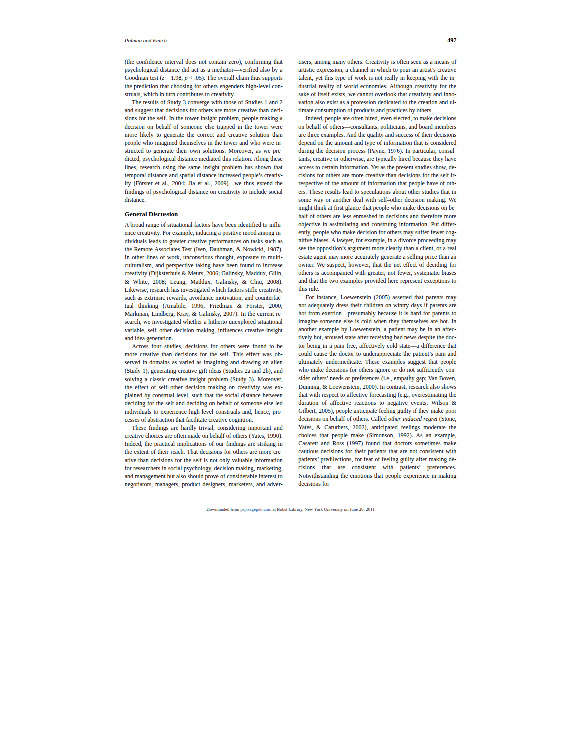Polman and Emich 497
(the confidence interval does not contain zero), confirming that psychological distance did act as a mediator—verified also by a Goodman test (z = 1.98, p < .05). The overall chain thus supports the prediction that choosing for others engenders high-level construals, which in turn contributes to creativity.
The results of Study 3 converge with those of Studies 1 and 2 and suggest that decisions for others are more creative than decisions for the self. In the tower insight problem, people making a decision on behalf of someone else trapped in the tower were more likely to generate the correct and creative solution than people who imagined themselves in the tower and who were instructed to generate their own solutions. Moreover, as we predicted, psychological distance mediated this relation. Along these lines, research using the same insight problem has shown that temporal distance and spatial distance increased people’s creativity (Förster et al., 2004; Jia et al., 2009)—we thus extend the findings of psychological distance on creativity to include social distance.
General Discussion
A broad range of situational factors have been identified to influence creativity. For example, inducing a positive mood among individuals leads to greater creative performances on tasks such as the Remote Associates Test (Isen, Daubman, & Nowicki, 1987). In other lines of work, unconscious thought, exposure to multiculturalism, and perspective taking have been found to increase creativity (Dijksterhuis & Meurs, 2006; Galinsky, Maddux, Gilin, & White, 2008; Leung, Maddux, Galinsky, & Chiu, 2008). Likewise, research has investigated which factors stifle creativity, such as extrinsic rewards, avoidance motivation, and counterfactual thinking (Amabile, 1996; Friedman & Förster, 2000; Markman, Lindberg, Kray, & Galinsky, 2007). In the current research, we investigated whether a hitherto unexplored situational variable, self–other decision making, influences creative insight and idea generation.
Across four studies, decisions for others were found to be more creative than decisions for the self. This effect was observed in domains as varied as imagining and drawing an alien (Study 1), generating creative gift ideas (Studies 2a and 2b), and solving a classic creative insight problem (Study 3). Moreover, the effect of self–other decision making on creativity was explained by construal level, such that the social distance between deciding for the self and deciding on behalf of someone else led individuals to experience high-level construals and, hence, processes of abstraction that facilitate creative cognition.
These findings are hardly trivial, considering important and creative choices are often made on behalf of others (Yates, 1990). Indeed, the practical implications of our findings are striking in the extent of their reach. That decisions for others are more creative than decisions for the self is not only valuable information for researchers in social psychology, decision making, marketing, and management but also should prove of considerable interest to negotiators, managers, product designers, marketers, and advertisers, among many others. Creativity is often seen as a means of artistic expression, a channel in which to pour an artist’s creative talent, yet this type of work is not really in keeping with the industrial reality of world economies. Although creativity for the sake of itself exists, we cannot overlook that creativity and innovation also exist as a profession dedicated to the creation and ultimate consumption of products and practices by others.
Indeed, people are often hired, even elected, to make decisions on behalf of others—consultants, politicians, and board members are three examples. And the quality and success of their decisions depend on the amount and type of information that is considered during the decision process (Payne, 1976). In particular, consultants, creative or otherwise, are typically hired because they have access to certain information. Yet as the present studies show, decisions for others are more creative than decisions for the self irrespective of the amount of information that people have of others. These results lead to speculations about other studies that in some way or another deal with self–other decision making. We might think at first glance that people who make decisions on behalf of others are less enmeshed in decisions and therefore more objective in assimilating and construing information. Put differently, people who make decision for others may suffer fewer cognitive biases. A lawyer, for example, in a divorce proceeding may see the opposition’s argument more clearly than a client, or a real estate agent may more accurately generate a selling price than an owner. We suspect, however, that the net effect of deciding for others is accompanied with greater, not fewer, systematic biases and that the two examples provided here represent exceptions to this rule.
For instance, Loewenstein (2005) asserted that parents may not adequately dress their children on wintry days if parents are hot from exertion—presumably because it is hard for parents to imagine someone else is cold when they themselves are hot. In another example by Loewenstein, a patient may be in an affectively hot, aroused state after receiving bad news despite the doctor being in a pain-free, affectively cold state—a difference that could cause the doctor to underappreciate the patient’s pain and ultimately undermedicate. These examples suggest that people who make decisions for others ignore or do not sufficiently consider others’ needs or preferences (i.e., empathy gap; Van Boven, Dunning, & Loewenstein, 2000). In contrast, research also shows that with respect to affective forecasting (e.g., overestimating the duration of affective reactions to negative events; Wilson & Gilbert, 2005), people anticipate feeling guilty if they make poor decisions on behalf of others. Called other-induced regret (Stone, Yates, & Caruthers, 2002), anticipated feelings moderate the choices that people make (Simonson, 1992). As an example, Casarett and Ross (1997) found that doctors sometimes make cautious decisions for their patients that are not consistent with patients’ predilections, for fear of feeling guilty after making decisions that are consistent with patients’ preferences. Notwithstanding the emotions that people experience in making decisions for
Downloaded from psp.sagepub.com at Bobst Library, New York University on June 28, 2011